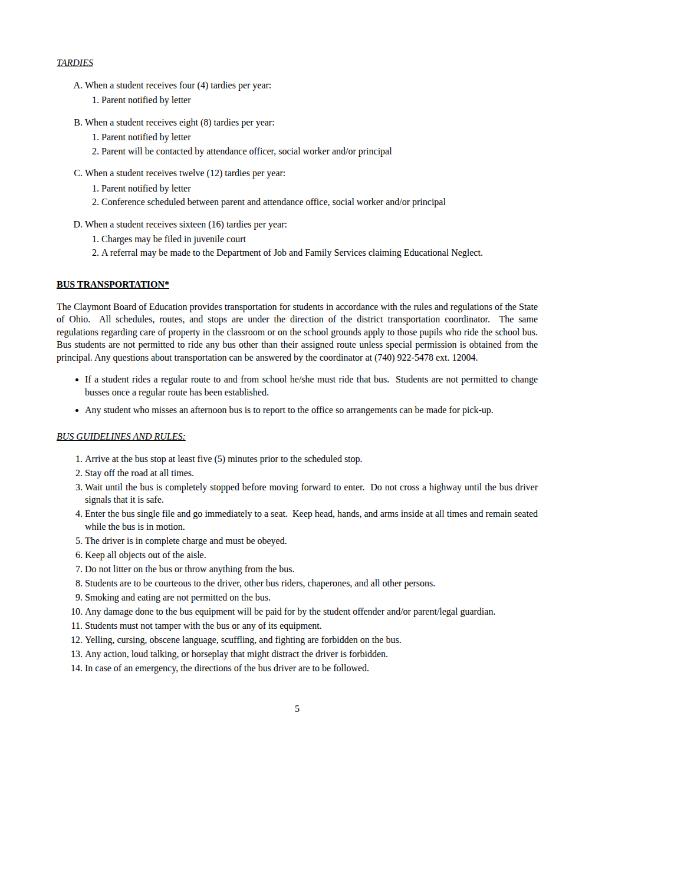TARDIES
When a student receives four (4) tardies per year:
Parent notified by letter
When a student receives eight (8) tardies per year:
Parent notified by letter
Parent will be contacted by attendance officer, social worker and/or principal
When a student receives twelve (12) tardies per year:
Parent notified by letter
Conference scheduled between parent and attendance office, social worker and/or principal
When a student receives sixteen (16) tardies per year:
Charges may be filed in juvenile court
A referral may be made to the Department of Job and Family Services claiming Educational Neglect.
BUS TRANSPORTATION*
The Claymont Board of Education provides transportation for students in accordance with the rules and regulations of the State of Ohio. All schedules, routes, and stops are under the direction of the district transportation coordinator. The same regulations regarding care of property in the classroom or on the school grounds apply to those pupils who ride the school bus. Bus students are not permitted to ride any bus other than their assigned route unless special permission is obtained from the principal. Any questions about transportation can be answered by the coordinator at (740) 922-5478 ext. 12004.
If a student rides a regular route to and from school he/she must ride that bus. Students are not permitted to change busses once a regular route has been established.
Any student who misses an afternoon bus is to report to the office so arrangements can be made for pick-up.
BUS GUIDELINES AND RULES:
Arrive at the bus stop at least five (5) minutes prior to the scheduled stop.
Stay off the road at all times.
Wait until the bus is completely stopped before moving forward to enter. Do not cross a highway until the bus driver signals that it is safe.
Enter the bus single file and go immediately to a seat. Keep head, hands, and arms inside at all times and remain seated while the bus is in motion.
The driver is in complete charge and must be obeyed.
Keep all objects out of the aisle.
Do not litter on the bus or throw anything from the bus.
Students are to be courteous to the driver, other bus riders, chaperones, and all other persons.
Smoking and eating are not permitted on the bus.
Any damage done to the bus equipment will be paid for by the student offender and/or parent/legal guardian.
Students must not tamper with the bus or any of its equipment.
Yelling, cursing, obscene language, scuffling, and fighting are forbidden on the bus.
Any action, loud talking, or horseplay that might distract the driver is forbidden.
In case of an emergency, the directions of the bus driver are to be followed.
5